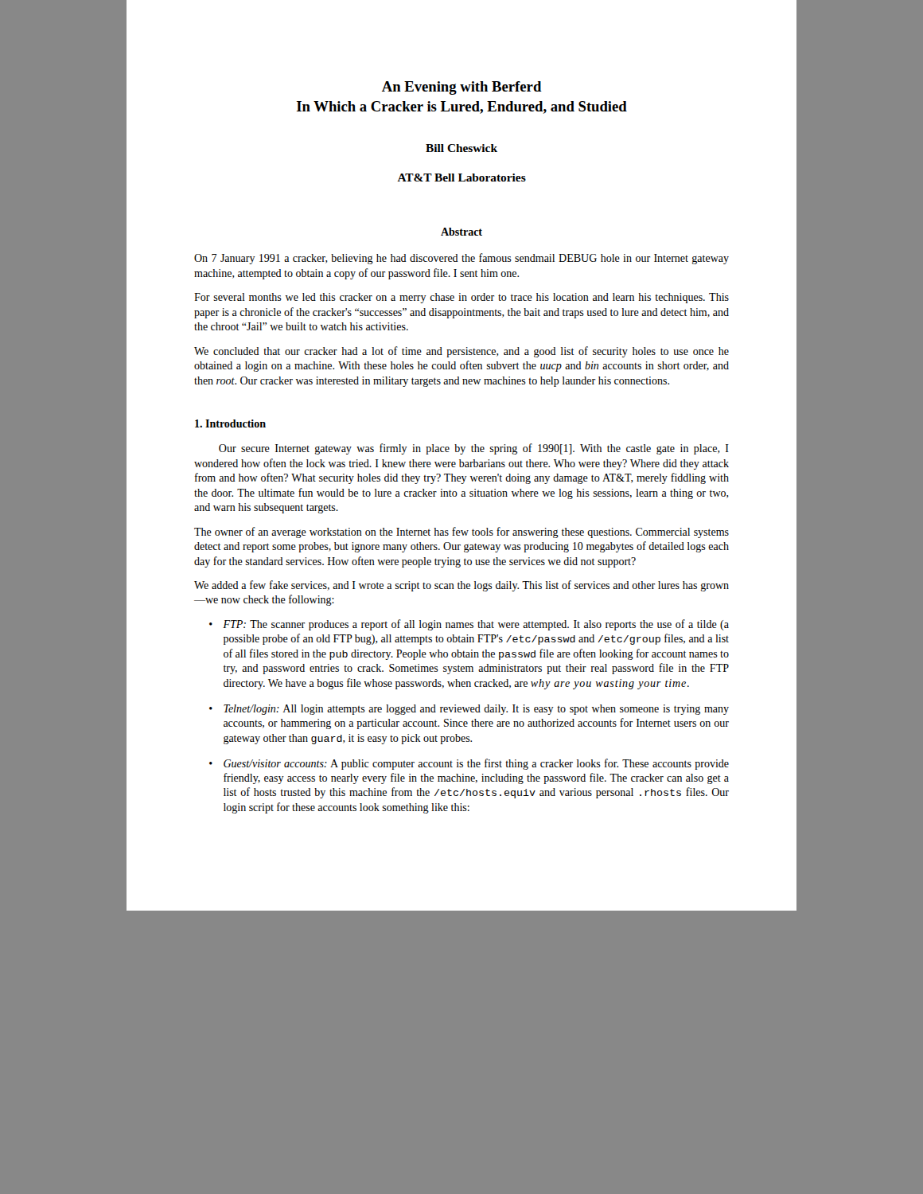An Evening with Berferd
In Which a Cracker is Lured, Endured, and Studied
Bill Cheswick
AT&T Bell Laboratories
Abstract
On 7 January 1991 a cracker, believing he had discovered the famous sendmail DEBUG hole in our Internet gateway machine, attempted to obtain a copy of our password file. I sent him one.
For several months we led this cracker on a merry chase in order to trace his location and learn his techniques. This paper is a chronicle of the cracker's “successes” and disappointments, the bait and traps used to lure and detect him, and the chroot “Jail” we built to watch his activities.
We concluded that our cracker had a lot of time and persistence, and a good list of security holes to use once he obtained a login on a machine. With these holes he could often subvert the uucp and bin accounts in short order, and then root. Our cracker was interested in military targets and new machines to help launder his connections.
1. Introduction
Our secure Internet gateway was firmly in place by the spring of 1990[1]. With the castle gate in place, I wondered how often the lock was tried. I knew there were barbarians out there. Who were they? Where did they attack from and how often? What security holes did they try? They weren't doing any damage to AT&T, merely fiddling with the door. The ultimate fun would be to lure a cracker into a situation where we log his sessions, learn a thing or two, and warn his subsequent targets.
The owner of an average workstation on the Internet has few tools for answering these questions. Commercial systems detect and report some probes, but ignore many others. Our gateway was producing 10 megabytes of detailed logs each day for the standard services. How often were people trying to use the services we did not support?
We added a few fake services, and I wrote a script to scan the logs daily. This list of services and other lures has grown—we now check the following:
FTP: The scanner produces a report of all login names that were attempted. It also reports the use of a tilde (a possible probe of an old FTP bug), all attempts to obtain FTP's /etc/passwd and /etc/group files, and a list of all files stored in the pub directory. People who obtain the passwd file are often looking for account names to try, and password entries to crack. Sometimes system administrators put their real password file in the FTP directory. We have a bogus file whose passwords, when cracked, are why are you wasting your time.
Telnet/login: All login attempts are logged and reviewed daily. It is easy to spot when someone is trying many accounts, or hammering on a particular account. Since there are no authorized accounts for Internet users on our gateway other than guard, it is easy to pick out probes.
Guest/visitor accounts: A public computer account is the first thing a cracker looks for. These accounts provide friendly, easy access to nearly every file in the machine, including the password file. The cracker can also get a list of hosts trusted by this machine from the /etc/hosts.equiv and various personal .rhosts files. Our login script for these accounts look something like this: